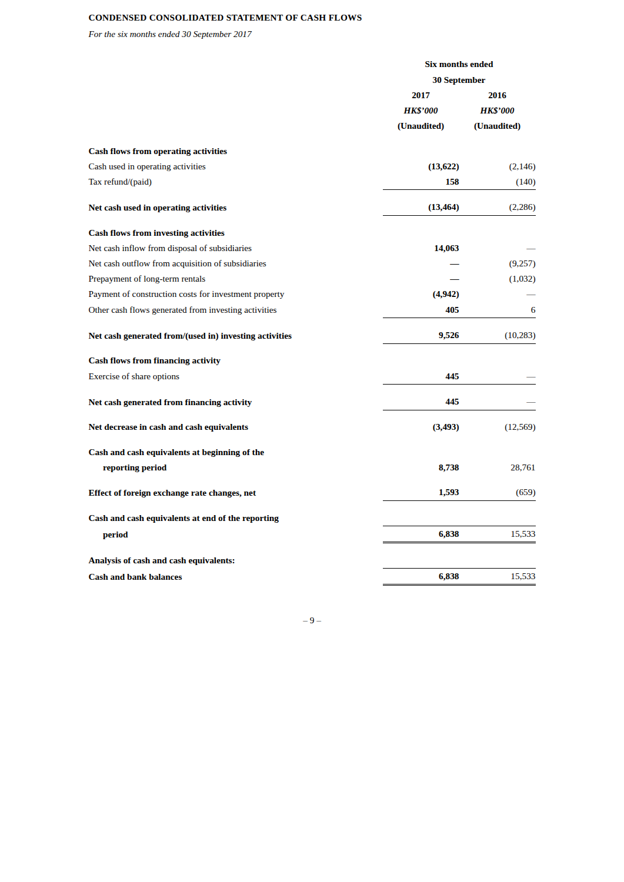CONDENSED CONSOLIDATED STATEMENT OF CASH FLOWS
For the six months ended 30 September 2017
| | Six months ended |
| | 30 September |
| | 2017 | 2016 |
| | HK$’000 | HK$’000 |
| | (Unaudited) | (Unaudited) |
| Cash flows from operating activities | | |
| Cash used in operating activities | (13,622) | (2,146) |
| Tax refund/(paid) | 158 | (140) |
| Net cash used in operating activities | (13,464) | (2,286) |
| Cash flows from investing activities | | |
| Net cash inflow from disposal of subsidiaries | 14,063 | — |
| Net cash outflow from acquisition of subsidiaries | — | (9,257) |
| Prepayment of long-term rentals | — | (1,032) |
| Payment of construction costs for investment property | (4,942) | — |
| Other cash flows generated from investing activities | 405 | 6 |
| Net cash generated from/(used in) investing activities | 9,526 | (10,283) |
| Cash flows from financing activity | | |
| Exercise of share options | 445 | — |
| Net cash generated from financing activity | 445 | — |
| Net decrease in cash and cash equivalents | (3,493) | (12,569) |
| Cash and cash equivalents at beginning of the | | |
| reporting period | 8,738 | 28,761 |
| Effect of foreign exchange rate changes, net | 1,593 | (659) |
| Cash and cash equivalents at end of the reporting | | |
| period | 6,838 | 15,533 |
| Analysis of cash and cash equivalents: | | |
| Cash and bank balances | 6,838 | 15,533 |
– 9 –